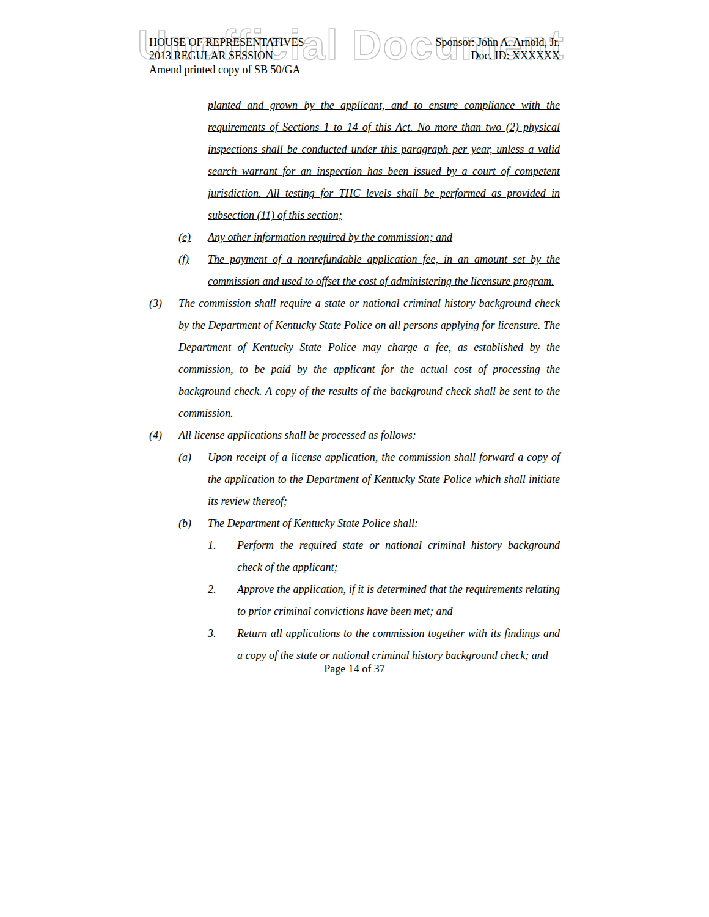Unofficial Document
HOUSE OF REPRESENTATIVES
Sponsor: John A. Arnold, Jr.
2013 REGULAR SESSION
Doc. ID: XXXXXX
Amend printed copy of SB 50/GA
planted and grown by the applicant, and to ensure compliance with the requirements of Sections 1 to 14 of this Act. No more than two (2) physical inspections shall be conducted under this paragraph per year, unless a valid search warrant for an inspection has been issued by a court of competent jurisdiction. All testing for THC levels shall be performed as provided in subsection (11) of this section;
(e) Any other information required by the commission; and
(f) The payment of a nonrefundable application fee, in an amount set by the commission and used to offset the cost of administering the licensure program.
(3) The commission shall require a state or national criminal history background check by the Department of Kentucky State Police on all persons applying for licensure. The Department of Kentucky State Police may charge a fee, as established by the commission, to be paid by the applicant for the actual cost of processing the background check. A copy of the results of the background check shall be sent to the commission.
(4) All license applications shall be processed as follows:
(a) Upon receipt of a license application, the commission shall forward a copy of the application to the Department of Kentucky State Police which shall initiate its review thereof;
(b) The Department of Kentucky State Police shall:
1. Perform the required state or national criminal history background check of the applicant;
2. Approve the application, if it is determined that the requirements relating to prior criminal convictions have been met; and
3. Return all applications to the commission together with its findings and a copy of the state or national criminal history background check; and
Page 14 of 37